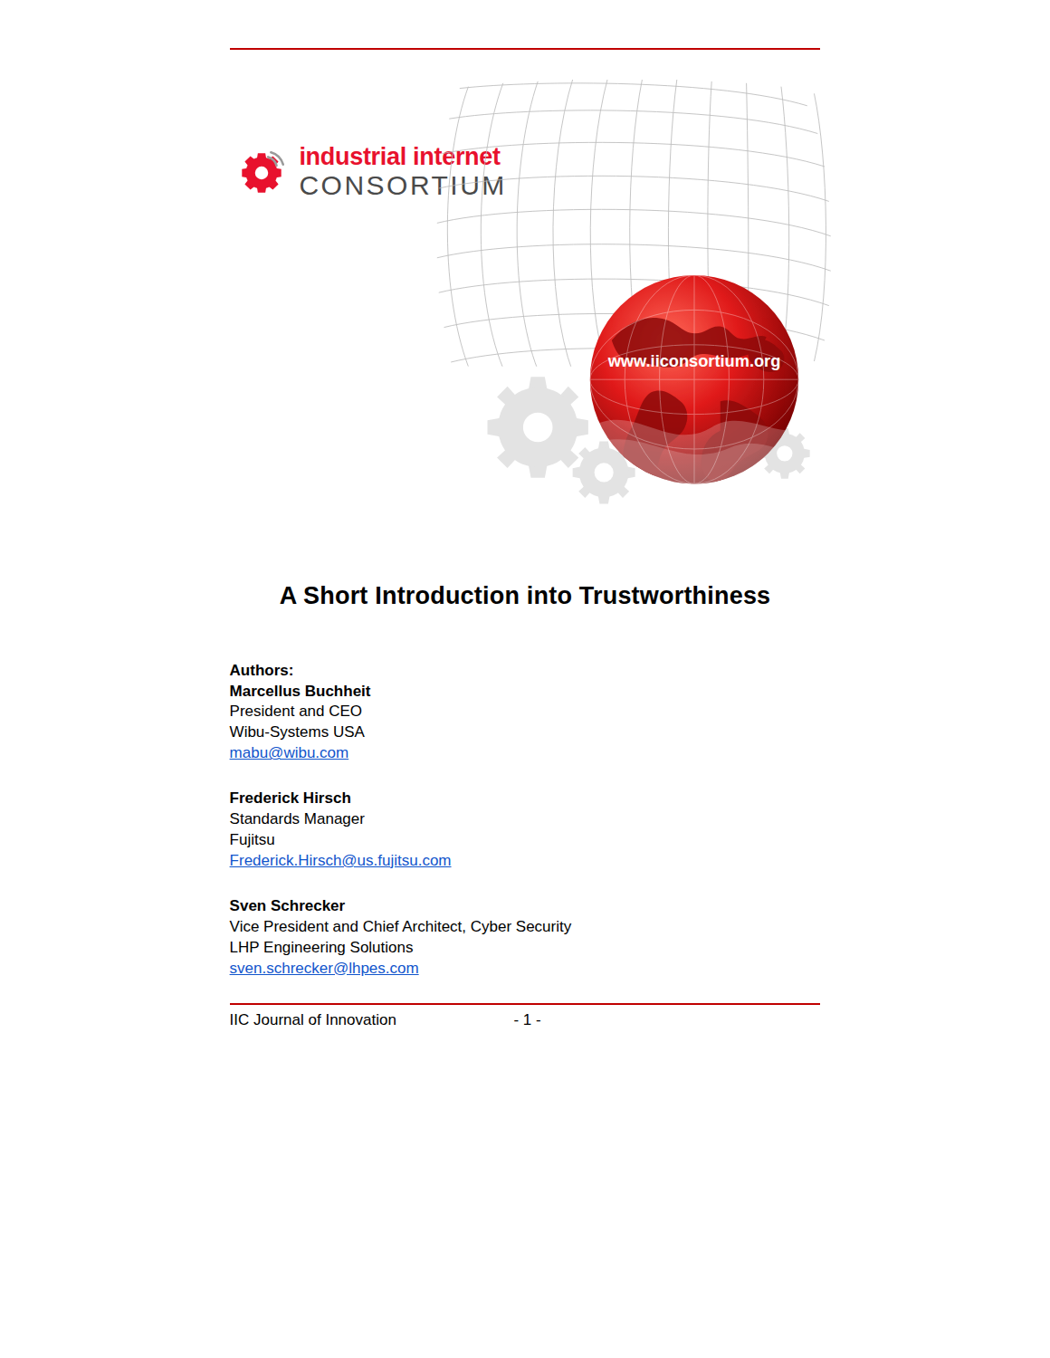industrial internet
CONSORTIUM
www.iiconsortium.org
A Short Introduction into Trustworthiness
Authors:
Marcellus Buchheit
President and CEO
Wibu-Systems USA
mabu@wibu.com
Frederick Hirsch
Standards Manager
Fujitsu
Frederick.Hirsch@us.fujitsu.com
Sven Schrecker
Vice President and Chief Architect, Cyber Security
LHP Engineering Solutions
sven.schrecker@lhpes.com
IIC Journal of Innovation
- 1 -